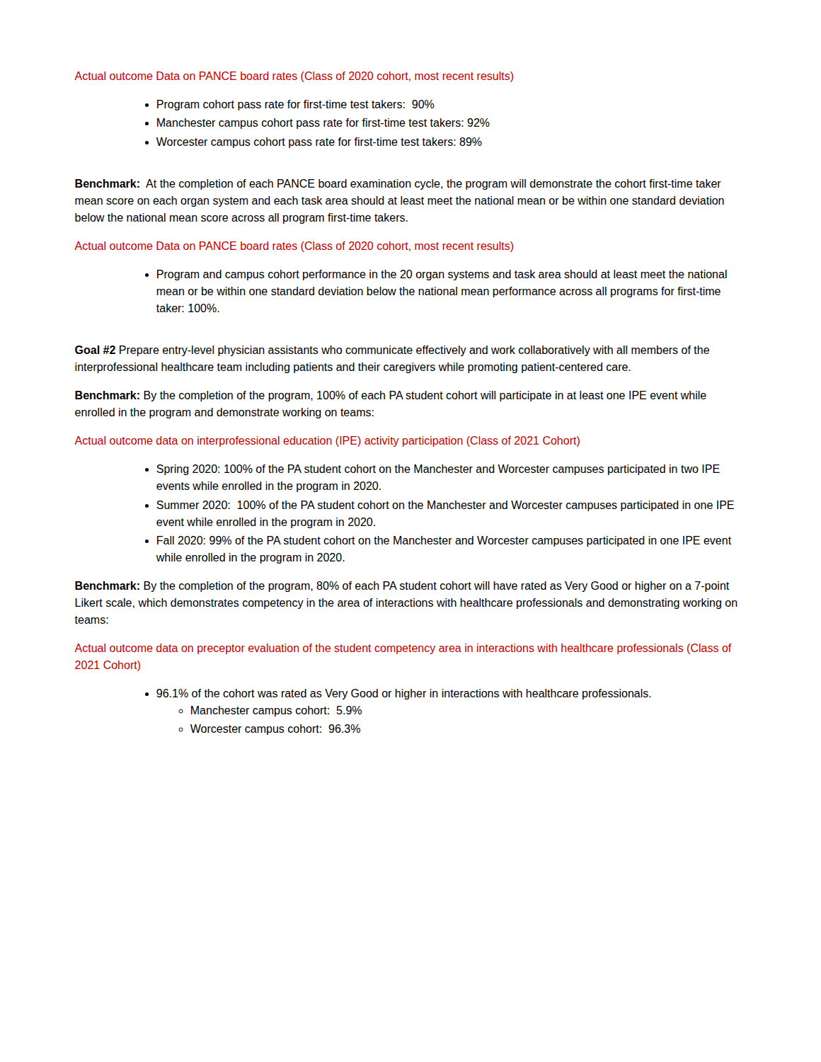Actual outcome Data on PANCE board rates (Class of 2020 cohort, most recent results)
Program cohort pass rate for first-time test takers: 90%
Manchester campus cohort pass rate for first-time test takers: 92%
Worcester campus cohort pass rate for first-time test takers: 89%
Benchmark: At the completion of each PANCE board examination cycle, the program will demonstrate the cohort first-time taker mean score on each organ system and each task area should at least meet the national mean or be within one standard deviation below the national mean score across all program first-time takers.
Actual outcome Data on PANCE board rates (Class of 2020 cohort, most recent results)
Program and campus cohort performance in the 20 organ systems and task area should at least meet the national mean or be within one standard deviation below the national mean performance across all programs for first-time taker: 100%.
Goal #2 Prepare entry-level physician assistants who communicate effectively and work collaboratively with all members of the interprofessional healthcare team including patients and their caregivers while promoting patient-centered care.
Benchmark: By the completion of the program, 100% of each PA student cohort will participate in at least one IPE event while enrolled in the program and demonstrate working on teams:
Actual outcome data on interprofessional education (IPE) activity participation (Class of 2021 Cohort)
Spring 2020: 100% of the PA student cohort on the Manchester and Worcester campuses participated in two IPE events while enrolled in the program in 2020.
Summer 2020: 100% of the PA student cohort on the Manchester and Worcester campuses participated in one IPE event while enrolled in the program in 2020.
Fall 2020: 99% of the PA student cohort on the Manchester and Worcester campuses participated in one IPE event while enrolled in the program in 2020.
Benchmark: By the completion of the program, 80% of each PA student cohort will have rated as Very Good or higher on a 7-point Likert scale, which demonstrates competency in the area of interactions with healthcare professionals and demonstrating working on teams:
Actual outcome data on preceptor evaluation of the student competency area in interactions with healthcare professionals (Class of 2021 Cohort)
96.1% of the cohort was rated as Very Good or higher in interactions with healthcare professionals.
Manchester campus cohort: 5.9%
Worcester campus cohort: 96.3%